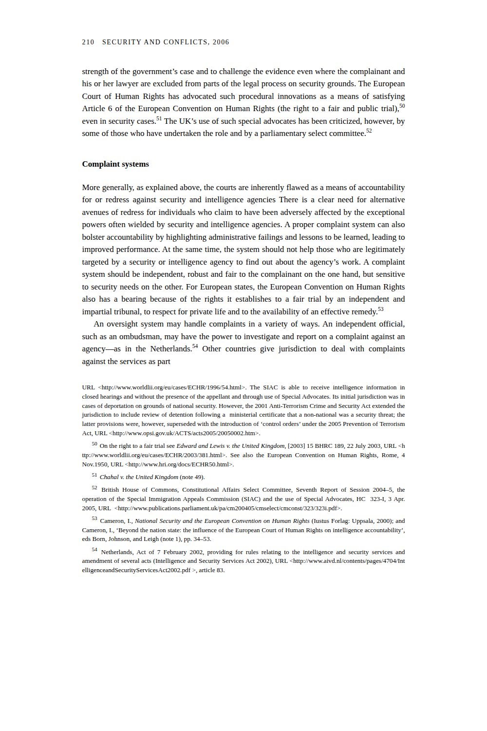210 Security and conflicts, 2006
strength of the government’s case and to challenge the evidence even where the complainant and his or her lawyer are excluded from parts of the legal process on security grounds. The European Court of Human Rights has advocated such procedural innovations as a means of satisfying Article 6 of the European Convention on Human Rights (the right to a fair and public trial),50 even in security cases.51 The UK’s use of such special advocates has been criticized, however, by some of those who have undertaken the role and by a parliamentary select committee.52
Complaint systems
More generally, as explained above, the courts are inherently flawed as a means of accountability for or redress against security and intelligence agencies There is a clear need for alternative avenues of redress for individuals who claim to have been adversely affected by the exceptional powers often wielded by security and intelligence agencies. A proper complaint system can also bolster accountability by highlighting administrative failings and lessons to be learned, leading to improved performance. At the same time, the system should not help those who are legitimately targeted by a security or intelligence agency to find out about the agency’s work. A complaint system should be independent, robust and fair to the complainant on the one hand, but sensitive to security needs on the other. For European states, the European Convention on Human Rights also has a bearing because of the rights it establishes to a fair trial by an independent and impartial tribunal, to respect for private life and to the availability of an effective remedy.53
An oversight system may handle complaints in a variety of ways. An independent official, such as an ombudsman, may have the power to investigate and report on a complaint against an agency—as in the Netherlands.54 Other countries give jurisdiction to deal with complaints against the services as part
URL <http://www.worldlii.org/eu/cases/ECHR/1996/54.html>. The SIAC is able to receive intelligence information in closed hearings and without the presence of the appellant and through use of Special Advocates. Its initial jurisdiction was in cases of deportation on grounds of national security. However, the 2001 Anti-Terrorism Crime and Security Act extended the jurisdiction to include review of detention following a ministerial certificate that a non-national was a security threat; the latter provisions were, however, superseded with the introduction of ‘control orders’ under the 2005 Prevention of Terrorism Act, URL <http://www.opsi.gov.uk/ACTS/acts2005/20050002.htm>.
50 On the right to a fair trial see Edward and Lewis v. the United Kingdom, [2003] 15 BHRC 189, 22 July 2003, URL <http://www.worldlii.org/eu/cases/ECHR/2003/381.html>. See also the European Convention on Human Rights, Rome, 4 Nov.1950, URL <http://www.hri.org/docs/ECHR50.html>.
51 Chahal v. the United Kingdom (note 49).
52 British House of Commons, Constitutional Affairs Select Committee, Seventh Report of Session 2004–5, the operation of the Special Immigration Appeals Commission (SIAC) and the use of Special Advocates, HC 323-I, 3 Apr. 2005, URL <http://www.publications.parliament.uk/pa/cm200405/cmselect/cmconst/323/323i.pdf>.
53 Cameron, I., National Security and the European Convention on Human Rights (Iustus Forlag: Uppsala, 2000); and Cameron, I., ‘Beyond the nation state: the influence of the European Court of Human Rights on intelligence accountability’, eds Born, Johnson, and Leigh (note 1), pp. 34–53.
54 Netherlands, Act of 7 February 2002, providing for rules relating to the intelligence and security services and amendment of several acts (Intelligence and Security Services Act 2002), URL <http://www.aivd.nl/contents/pages/4704/IntelligenceandSecurityServicesAct2002.pdf >, article 83.